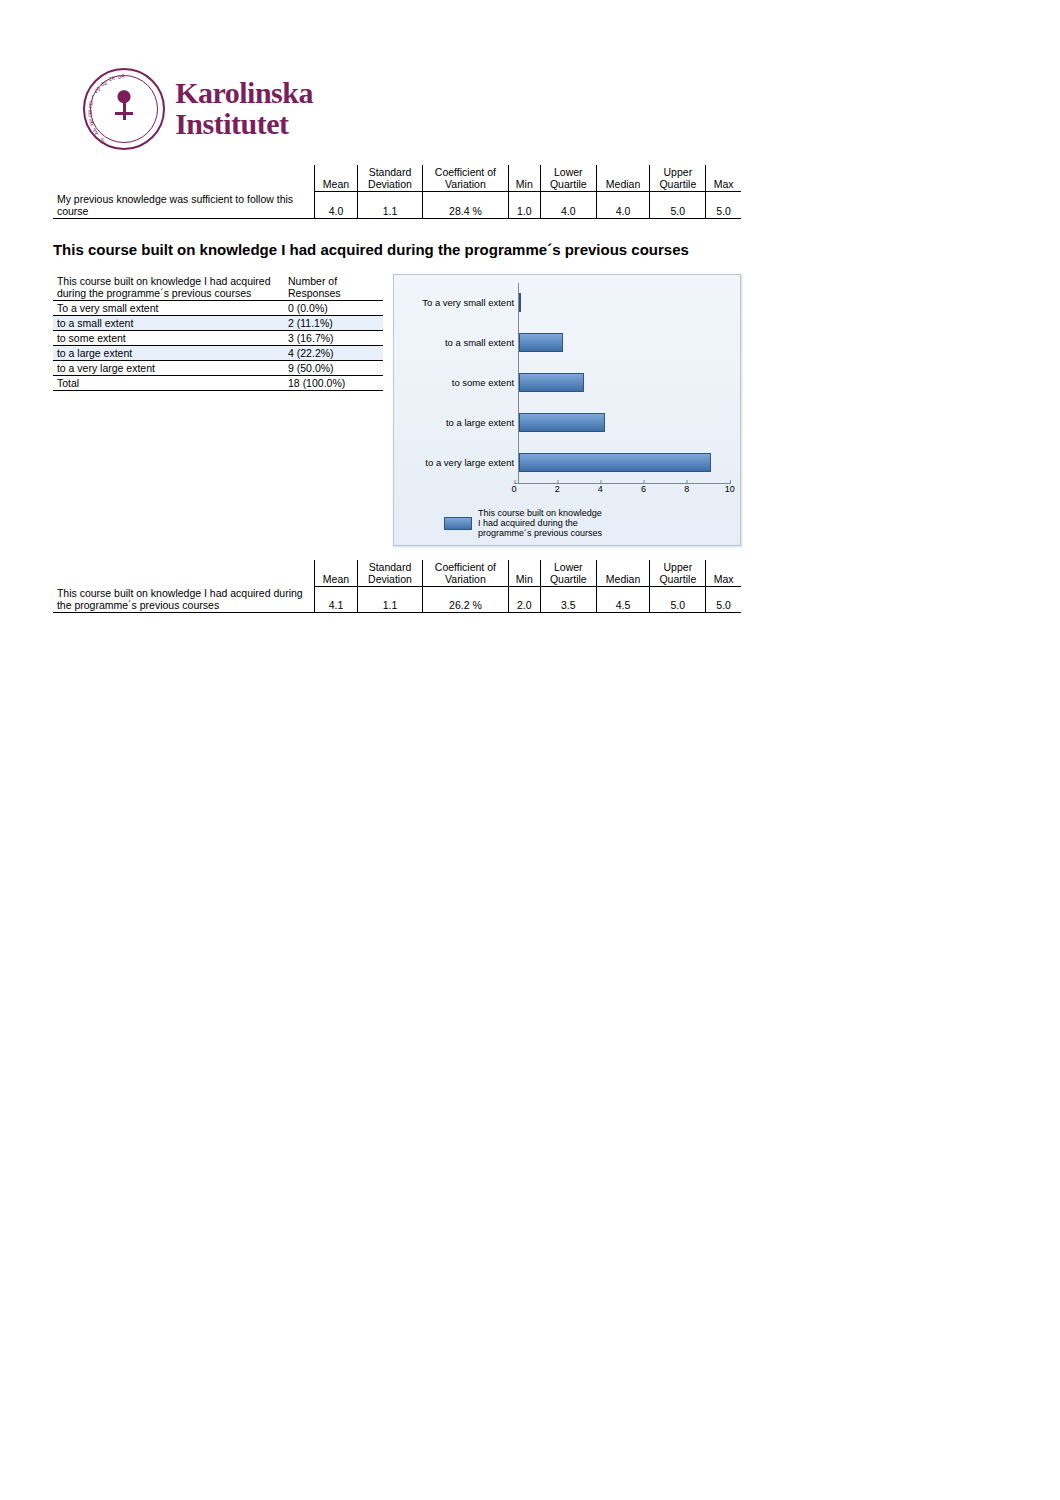K A R O L I N S K A A N N O 1 8 1 0
KarolinskaInstitutet
| | Mean | Standard Deviation | Coefficient of Variation | Min | Lower Quartile | Median | Upper Quartile | Max |
| --- | --- | --- | --- | --- | --- | --- | --- | --- |
| My previous knowledge was sufficient to follow this course | 4.0 | 1.1 | 28.4 % | 1.0 | 4.0 | 4.0 | 5.0 | 5.0 |
This course built on knowledge I had acquired during the programme´s previous courses
| This course built on knowledge I had acquired during the programme´s previous courses | Number of Responses |
| --- | --- |
| To a very small extent | 0 (0.0%) |
| to a small extent | 2 (11.1%) |
| to some extent | 3 (16.7%) |
| to a large extent | 4 (22.2%) |
| to a very large extent | 9 (50.0%) |
| Total | 18 (100.0%) |
To a very small extent
to a small extent
to some extent
to a large extent
to a very large extent
0 2 4 6 8 10
This course built on knowledge
I had acquired during the
programme´s previous courses
| | Mean | Standard Deviation | Coefficient of Variation | Min | Lower Quartile | Median | Upper Quartile | Max |
| --- | --- | --- | --- | --- | --- | --- | --- | --- |
| This course built on knowledge I had acquired during the programme´s previous courses | 4.1 | 1.1 | 26.2 % | 2.0 | 3.5 | 4.5 | 5.0 | 5.0 |